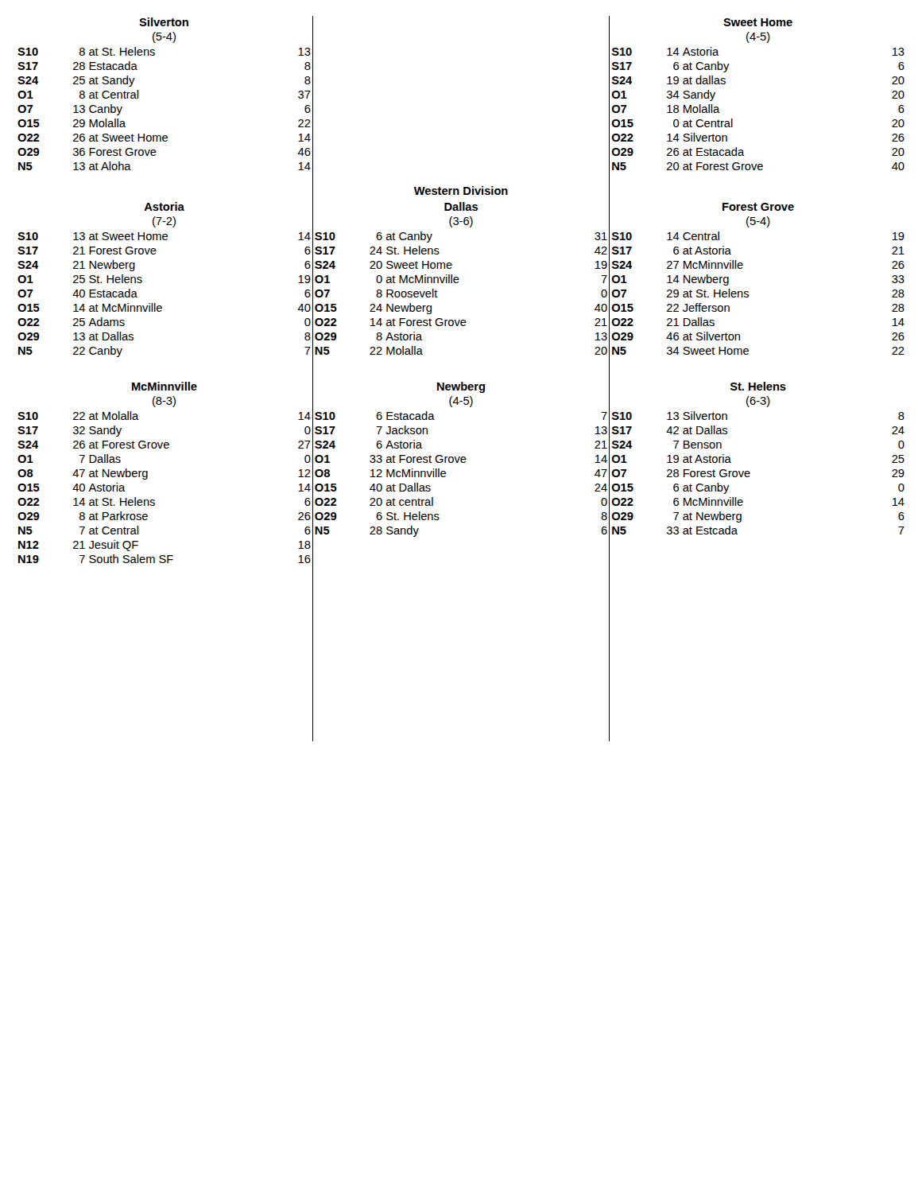| Silverton (5-4) / S10 / 8 / at St. Helens / 13 / / S17 / 28 / Estacada / 8 / / S24 / 25 / at Sandy / 8 / / O1 / 8 / at Central / 37 / / O7 / 13 / Canby / 6 / / O15 / 29 / Molalla / 22 / / O22 / 26 / at Sweet Home / 14 / / O29 / 36 / Forest Grove / 46 / / N5 / 13 / at Aloha / 14 / | | Sweet Home (4-5) / S10 / 14 / Astoria / 13 / / S17 / 6 / at Canby / 6 / / S24 / 19 / at dallas / 20 / / O1 / 34 / Sandy / 20 / / O7 / 18 / Molalla / 6 / / O15 / 0 / at Central / 20 / / O22 / 14 / Silverton / 26 / / O29 / 26 / at Estacada / 20 / / N5 / 20 / at Forest Grove / 40 / |
| | Western Division | |
| Astoria (7-2) / S10 / 13 / at Sweet Home / 14 / / S17 / 21 / Forest Grove / 6 / / S24 / 21 / Newberg / 6 / / O1 / 25 / St. Helens / 19 / / O7 / 40 / Estacada / 6 / / O15 / 14 / at McMinnville / 40 / / O22 / 25 / Adams / 0 / / O29 / 13 / at Dallas / 8 / / N5 / 22 / Canby / 7 / | Dallas (3-6) / S10 / 6 / at Canby / 31 / / S17 / 24 / St. Helens / 42 / / S24 / 20 / Sweet Home / 19 / / O1 / 0 / at McMinnville / 7 / / O7 / 8 / Roosevelt / 0 / / O15 / 24 / Newberg / 40 / / O22 / 14 / at Forest Grove / 21 / / O29 / 8 / Astoria / 13 / / N5 / 22 / Molalla / 20 / | Forest Grove (5-4) / S10 / 14 / Central / 19 / / S17 / 6 / at Astoria / 21 / / S24 / 27 / McMinnville / 26 / / O1 / 14 / Newberg / 33 / / O7 / 29 / at St. Helens / 28 / / O15 / 22 / Jefferson / 28 / / O22 / 21 / Dallas / 14 / / O29 / 46 / at Silverton / 26 / / N5 / 34 / Sweet Home / 22 / |
| McMinnville (8-3) / S10 / 22 / at Molalla / 14 / / S17 / 32 / Sandy / 0 / / S24 / 26 / at Forest Grove / 27 / / O1 / 7 / Dallas / 0 / / O8 / 47 / at Newberg / 12 / / O15 / 40 / Astoria / 14 / / O22 / 14 / at St. Helens / 6 / / O29 / 8 / at Parkrose / 26 / / N5 / 7 / at Central / 6 / / N12 / 21 / Jesuit QF / 18 / / N19 / 7 / South Salem SF / 16 / | Newberg (4-5) / S10 / 6 / Estacada / 7 / / S17 / 7 / Jackson / 13 / / S24 / 6 / Astoria / 21 / / O1 / 33 / at Forest Grove / 14 / / O8 / 12 / McMinnville / 47 / / O15 / 40 / at Dallas / 24 / / O22 / 20 / at central / 0 / / O29 / 6 / St. Helens / 8 / / N5 / 28 / Sandy / 6 / | St. Helens (6-3) / S10 / 13 / Silverton / 8 / / S17 / 42 / at Dallas / 24 / / S24 / 7 / Benson / 0 / / O1 / 19 / at Astoria / 25 / / O7 / 28 / Forest Grove / 29 / / O15 / 6 / at Canby / 0 / / O22 / 6 / McMinnville / 14 / / O29 / 7 / at Newberg / 6 / / N5 / 33 / at Estcada / 7 / |